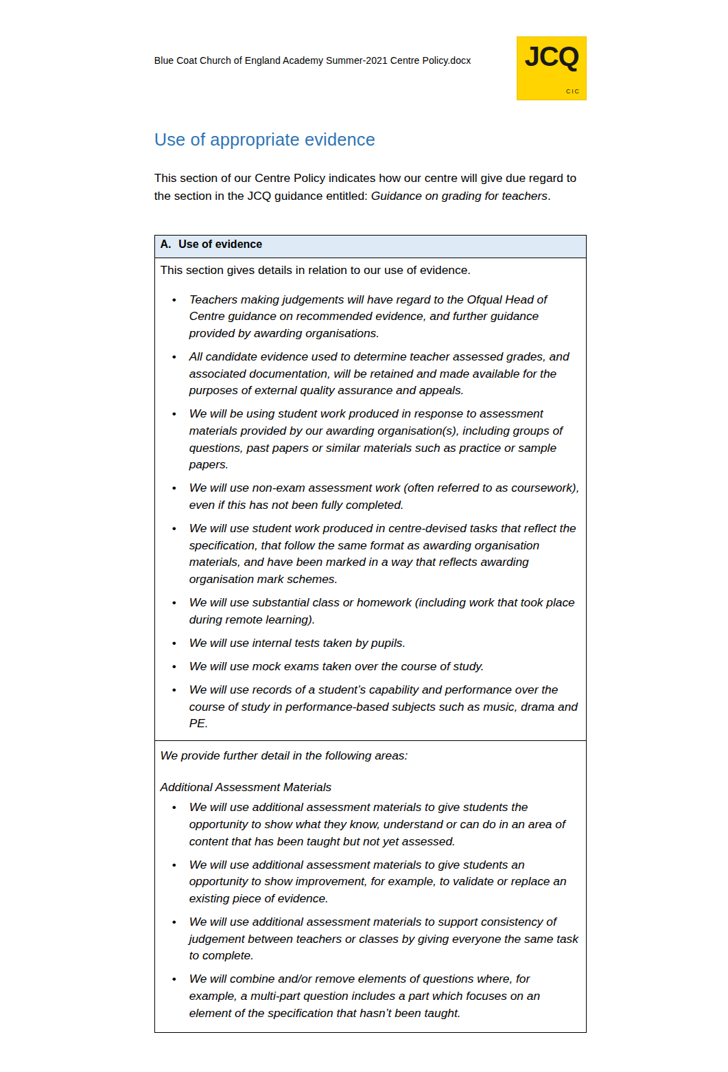Blue Coat Church of England Academy Summer-2021 Centre Policy.docx
JCQ
CIC
Use of appropriate evidence
This section of our Centre Policy indicates how our centre will give due regard to the section in the JCQ guidance entitled: Guidance on grading for teachers.
| A. Use of evidence |
| This section gives details in relation to our use of evidence. Teachers making judgements will have regard to the Ofqual Head of Centre guidance on recommended evidence, and further guidance provided by awarding organisations. All candidate evidence used to determine teacher assessed grades, and associated documentation, will be retained and made available for the purposes of external quality assurance and appeals. We will be using student work produced in response to assessment materials provided by our awarding organisation(s), including groups of questions, past papers or similar materials such as practice or sample papers. We will use non-exam assessment work (often referred to as coursework), even if this has not been fully completed. We will use student work produced in centre-devised tasks that reflect the specification, that follow the same format as awarding organisation materials, and have been marked in a way that reflects awarding organisation mark schemes. We will use substantial class or homework (including work that took place during remote learning). We will use internal tests taken by pupils. We will use mock exams taken over the course of study. We will use records of a student’s capability and performance over the course of study in performance-based subjects such as music, drama and PE. |
| We provide further detail in the following areas: Additional Assessment Materials We will use additional assessment materials to give students the opportunity to show what they know, understand or can do in an area of content that has been taught but not yet assessed. We will use additional assessment materials to give students an opportunity to show improvement, for example, to validate or replace an existing piece of evidence. We will use additional assessment materials to support consistency of judgement between teachers or classes by giving everyone the same task to complete. We will combine and/or remove elements of questions where, for example, a multi-part question includes a part which focuses on an element of the specification that hasn’t been taught. |